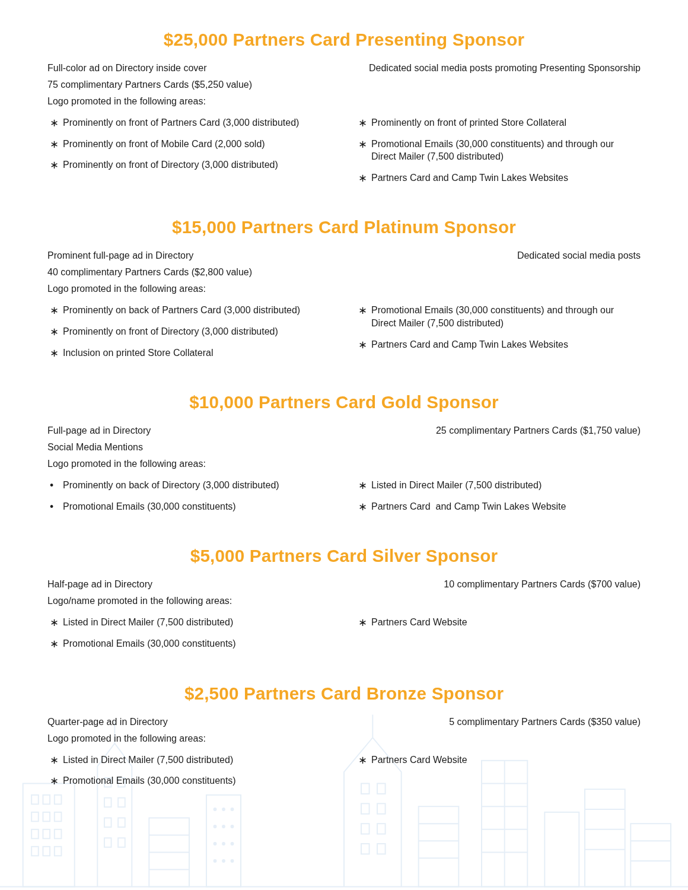$25,000 Partners Card Presenting Sponsor
Full-color ad on Directory inside cover
75 complimentary Partners Cards ($5,250 value)
Logo promoted in the following areas:
Dedicated social media posts promoting Presenting Sponsorship
Prominently on front of Partners Card (3,000 distributed)
Prominently on front of Mobile Card (2,000 sold)
Prominently on front of Directory (3,000 distributed)
Prominently on front of printed Store Collateral
Promotional Emails (30,000 constituents) and through our Direct Mailer (7,500 distributed)
Partners Card and Camp Twin Lakes Websites
$15,000 Partners Card Platinum Sponsor
Prominent full-page ad in Directory
40 complimentary Partners Cards ($2,800 value)
Logo promoted in the following areas:
Dedicated social media posts
Prominently on back of Partners Card (3,000 distributed)
Prominently on front of Directory (3,000 distributed)
Inclusion on printed Store Collateral
Promotional Emails (30,000 constituents) and through our Direct Mailer (7,500 distributed)
Partners Card and Camp Twin Lakes Websites
$10,000 Partners Card Gold Sponsor
Full-page ad in Directory
Social Media Mentions
Logo promoted in the following areas:
25 complimentary Partners Cards ($1,750 value)
Prominently on back of Directory (3,000 distributed)
Promotional Emails (30,000 constituents)
Listed in Direct Mailer (7,500 distributed)
Partners Card and Camp Twin Lakes Website
$5,000 Partners Card Silver Sponsor
Half-page ad in Directory
Logo/name promoted in the following areas:
10 complimentary Partners Cards ($700 value)
Listed in Direct Mailer (7,500 distributed)
Promotional Emails (30,000 constituents)
Partners Card Website
$2,500 Partners Card Bronze Sponsor
Quarter-page ad in Directory
Logo promoted in the following areas:
5 complimentary Partners Cards ($350 value)
Listed in Direct Mailer (7,500 distributed)
Promotional Emails (30,000 constituents)
Partners Card Website